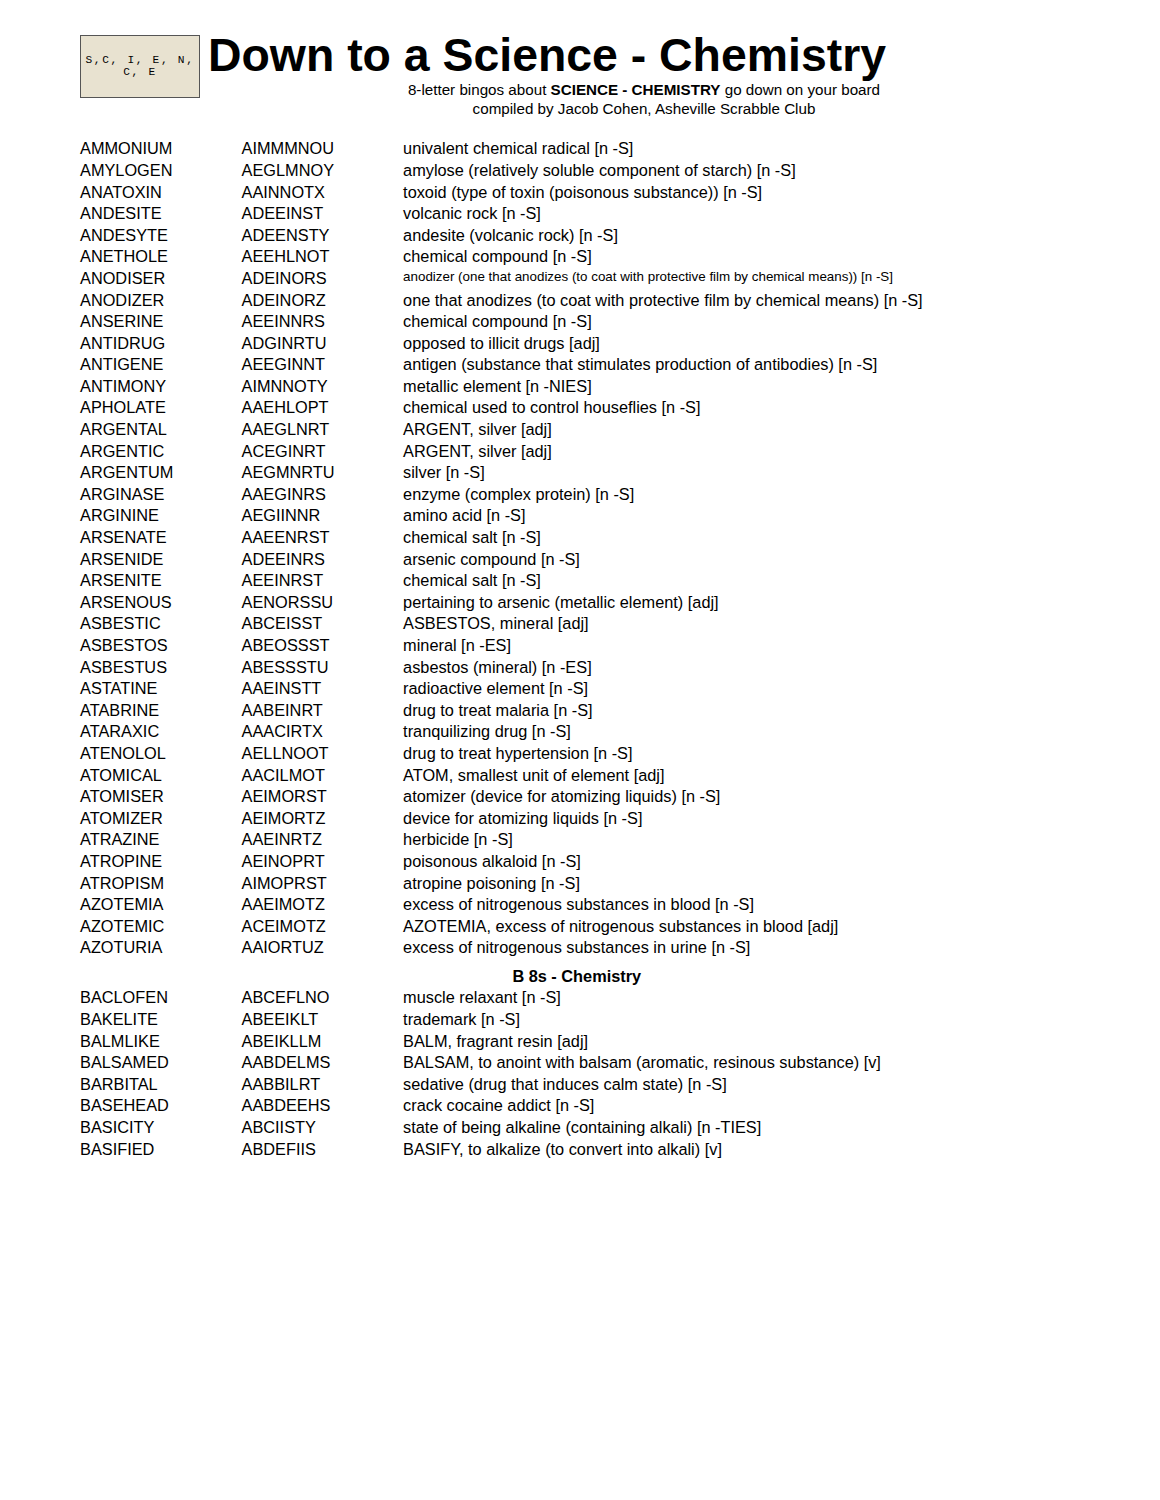S,C, I, E, N, C, E
Down to a Science - Chemistry
8-letter bingos about SCIENCE - CHEMISTRY go down on your board
compiled by Jacob Cohen, Asheville Scrabble Club
| AMMONIUM | AIMMMNOU | univalent chemical radical [n -S] |
| AMYLOGEN | AEGLMNOY | amylose (relatively soluble component of starch) [n -S] |
| ANATOXIN | AAINNOTX | toxoid (type of toxin (poisonous substance)) [n -S] |
| ANDESITE | ADEEINST | volcanic rock [n -S] |
| ANDESYTE | ADEENSTY | andesite (volcanic rock) [n -S] |
| ANETHOLE | AEEHLNOT | chemical compound [n -S] |
| ANODISER | ADEINORS | anodizer (one that anodizes (to coat with protective film by chemical means)) [n -S] |
| ANODIZER | ADEINORZ | one that anodizes (to coat with protective film by chemical means) [n -S] |
| ANSERINE | AEEINNRS | chemical compound [n -S] |
| ANTIDRUG | ADGINRTU | opposed to illicit drugs [adj] |
| ANTIGENE | AEEGINNT | antigen (substance that stimulates production of antibodies) [n -S] |
| ANTIMONY | AIMNNOTY | metallic element [n -NIES] |
| APHOLATE | AAEHLOPT | chemical used to control houseflies [n -S] |
| ARGENTAL | AAEGLNRT | ARGENT, silver [adj] |
| ARGENTIC | ACEGINRT | ARGENT, silver [adj] |
| ARGENTUM | AEGMNRTU | silver [n -S] |
| ARGINASE | AAEGINRS | enzyme (complex protein) [n -S] |
| ARGININE | AEGIINNR | amino acid [n -S] |
| ARSENATE | AAEENRST | chemical salt [n -S] |
| ARSENIDE | ADEEINRS | arsenic compound [n -S] |
| ARSENITE | AEEINRST | chemical salt [n -S] |
| ARSENOUS | AENORSSU | pertaining to arsenic (metallic element) [adj] |
| ASBESTIC | ABCEISST | ASBESTOS, mineral [adj] |
| ASBESTOS | ABEOSSST | mineral [n -ES] |
| ASBESTUS | ABESSSTU | asbestos (mineral) [n -ES] |
| ASTATINE | AAEINSTT | radioactive element [n -S] |
| ATABRINE | AABEINRT | drug to treat malaria [n -S] |
| ATARAXIC | AAACIRTX | tranquilizing drug [n -S] |
| ATENOLOL | AELLNOOT | drug to treat hypertension [n -S] |
| ATOMICAL | AACILMOT | ATOM, smallest unit of element [adj] |
| ATOMISER | AEIMORST | atomizer (device for atomizing liquids) [n -S] |
| ATOMIZER | AEIMORTZ | device for atomizing liquids [n -S] |
| ATRAZINE | AAEINRTZ | herbicide [n -S] |
| ATROPINE | AEINOPRT | poisonous alkaloid [n -S] |
| ATROPISM | AIMOPRST | atropine poisoning [n -S] |
| AZOTEMIA | AAEIMOTZ | excess of nitrogenous substances in blood [n -S] |
| AZOTEMIC | ACEIMOTZ | AZOTEMIA, excess of nitrogenous substances in blood [adj] |
| AZOTURIA | AAIORTUZ | excess of nitrogenous substances in urine [n -S] |
| B 8s - Chemistry |
| BACLOFEN | ABCEFLNO | muscle relaxant [n -S] |
| BAKELITE | ABEEIKLT | trademark [n -S] |
| BALMLIKE | ABEIKLLM | BALM, fragrant resin [adj] |
| BALSAMED | AABDELMS | BALSAM, to anoint with balsam (aromatic, resinous substance) [v] |
| BARBITAL | AABBILRT | sedative (drug that induces calm state) [n -S] |
| BASEHEAD | AABDEEHS | crack cocaine addict [n -S] |
| BASICITY | ABCIISTY | state of being alkaline (containing alkali) [n -TIES] |
| BASIFIED | ABDEFIIS | BASIFY, to alkalize (to convert into alkali) [v] |